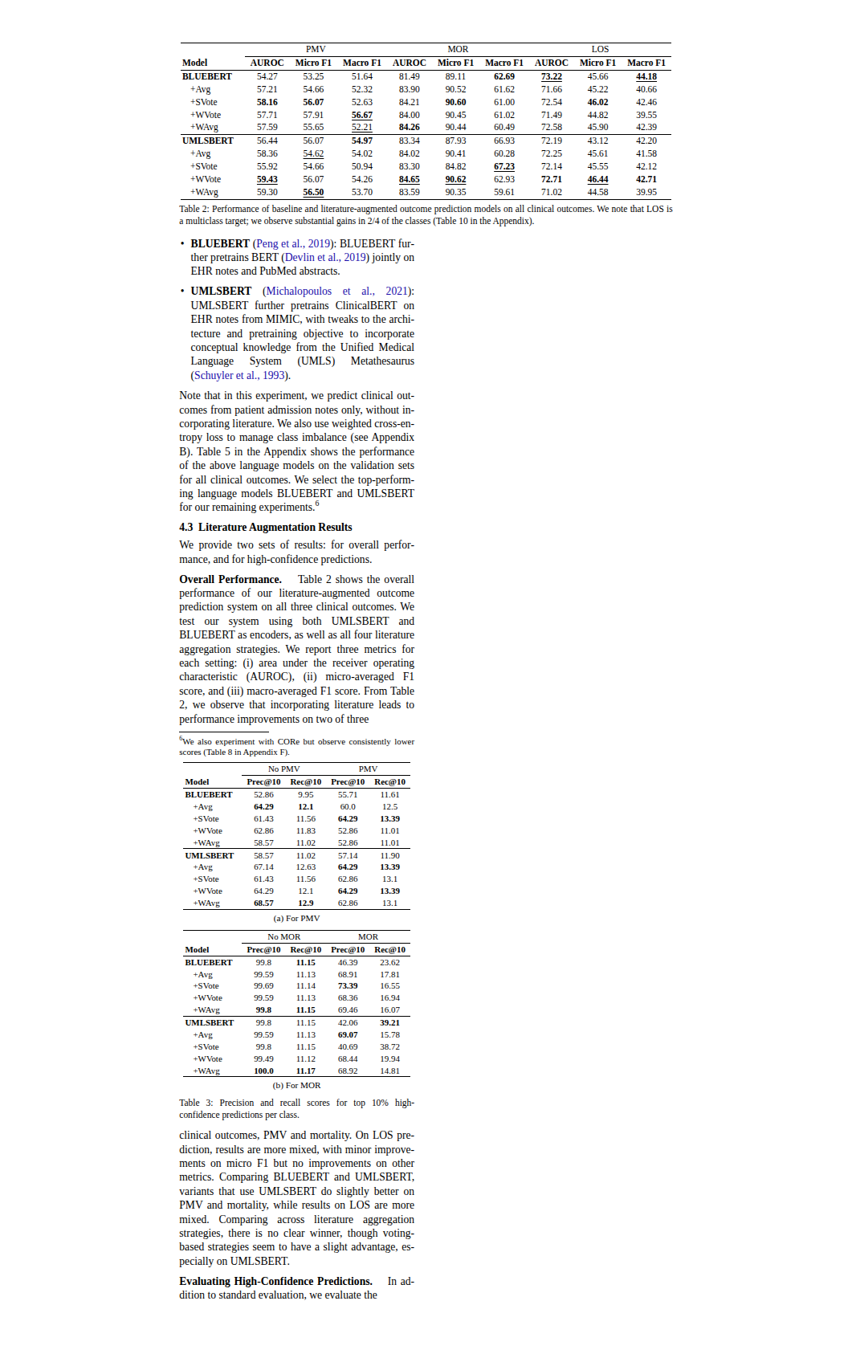| | PMV | MOR | LOS |
| --- | --- | --- | --- |
| Model | AUROC | Micro F1 | Macro F1 | AUROC | Micro F1 | Macro F1 | AUROC | Micro F1 | Macro F1 |
| BLUEBERT | 54.27 | 53.25 | 51.64 | 81.49 | 89.11 | 62.69 | 73.22 | 45.66 | 44.18 |
| +Avg | 57.21 | 54.66 | 52.32 | 83.90 | 90.52 | 61.62 | 71.66 | 45.22 | 40.66 |
| +SVote | 58.16 | 56.07 | 52.63 | 84.21 | 90.60 | 61.00 | 72.54 | 46.02 | 42.46 |
| +WVote | 57.71 | 57.91 | 56.67 | 84.00 | 90.45 | 61.02 | 71.49 | 44.82 | 39.55 |
| +WAvg | 57.59 | 55.65 | 52.21 | 84.26 | 90.44 | 60.49 | 72.58 | 45.90 | 42.39 |
| UMLSBERT | 56.44 | 56.07 | 54.97 | 83.34 | 87.93 | 66.93 | 72.19 | 43.12 | 42.20 |
| +Avg | 58.36 | 54.62 | 54.02 | 84.02 | 90.41 | 60.28 | 72.25 | 45.61 | 41.58 |
| +SVote | 55.92 | 54.66 | 50.94 | 83.30 | 84.82 | 67.23 | 72.14 | 45.55 | 42.12 |
| +WVote | 59.43 | 56.07 | 54.26 | 84.65 | 90.62 | 62.93 | 72.71 | 46.44 | 42.71 |
| +WAvg | 59.30 | 56.50 | 53.70 | 83.59 | 90.35 | 59.61 | 71.02 | 44.58 | 39.95 |
Table 2: Performance of baseline and literature-augmented outcome prediction models on all clinical outcomes. We note that LOS is a multiclass target; we observe substantial gains in 2/4 of the classes (Table 10 in the Appendix).
BLUEBERT (Peng et al., 2019): BLUEBERT further pretrains BERT (Devlin et al., 2019) jointly on EHR notes and PubMed abstracts.
UMLSBERT (Michalopoulos et al., 2021): UMLSBERT further pretrains ClinicalBERT on EHR notes from MIMIC, with tweaks to the architecture and pretraining objective to incorporate conceptual knowledge from the Unified Medical Language System (UMLS) Metathesaurus (Schuyler et al., 1993).
Note that in this experiment, we predict clinical outcomes from patient admission notes only, without incorporating literature. We also use weighted cross-entropy loss to manage class imbalance (see Appendix B). Table 5 in the Appendix shows the performance of the above language models on the validation sets for all clinical outcomes. We select the top-performing language models BLUEBERT and UMLSBERT for our remaining experiments.6
4.3 Literature Augmentation Results
We provide two sets of results: for overall performance, and for high-confidence predictions.
Overall Performance. Table 2 shows the overall performance of our literature-augmented outcome prediction system on all three clinical outcomes. We test our system using both UMLSBERT and BLUEBERT as encoders, as well as all four literature aggregation strategies. We report three metrics for each setting: (i) area under the receiver operating characteristic (AUROC), (ii) micro-averaged F1 score, and (iii) macro-averaged F1 score. From Table 2, we observe that incorporating literature leads to performance improvements on two of three
6We also experiment with CORe but observe consistently lower scores (Table 8 in Appendix F).
| | No PMV | PMV |
| --- | --- | --- |
| Model | Prec@10 | Rec@10 | Prec@10 | Rec@10 |
| BLUEBERT | 52.86 | 9.95 | 55.71 | 11.61 |
| +Avg | 64.29 | 12.1 | 60.0 | 12.5 |
| +SVote | 61.43 | 11.56 | 64.29 | 13.39 |
| +WVote | 62.86 | 11.83 | 52.86 | 11.01 |
| +WAvg | 58.57 | 11.02 | 52.86 | 11.01 |
| UMLSBERT | 58.57 | 11.02 | 57.14 | 11.90 |
| +Avg | 67.14 | 12.63 | 64.29 | 13.39 |
| +SVote | 61.43 | 11.56 | 62.86 | 13.1 |
| +WVote | 64.29 | 12.1 | 64.29 | 13.39 |
| +WAvg | 68.57 | 12.9 | 62.86 | 13.1 |
(a) For PMV
| | No MOR | MOR |
| --- | --- | --- |
| Model | Prec@10 | Rec@10 | Prec@10 | Rec@10 |
| BLUEBERT | 99.8 | 11.15 | 46.39 | 23.62 |
| +Avg | 99.59 | 11.13 | 68.91 | 17.81 |
| +SVote | 99.69 | 11.14 | 73.39 | 16.55 |
| +WVote | 99.59 | 11.13 | 68.36 | 16.94 |
| +WAvg | 99.8 | 11.15 | 69.46 | 16.07 |
| UMLSBERT | 99.8 | 11.15 | 42.06 | 39.21 |
| +Avg | 99.59 | 11.13 | 69.07 | 15.78 |
| +SVote | 99.8 | 11.15 | 40.69 | 38.72 |
| +WVote | 99.49 | 11.12 | 68.44 | 19.94 |
| +WAvg | 100.0 | 11.17 | 68.92 | 14.81 |
(b) For MOR
Table 3: Precision and recall scores for top 10% high-confidence predictions per class.
clinical outcomes, PMV and mortality. On LOS prediction, results are more mixed, with minor improvements on micro F1 but no improvements on other metrics. Comparing BLUEBERT and UMLSBERT, variants that use UMLSBERT do slightly better on PMV and mortality, while results on LOS are more mixed. Comparing across literature aggregation strategies, there is no clear winner, though voting-based strategies seem to have a slight advantage, especially on UMLSBERT.
Evaluating High-Confidence Predictions. In addition to standard evaluation, we evaluate the